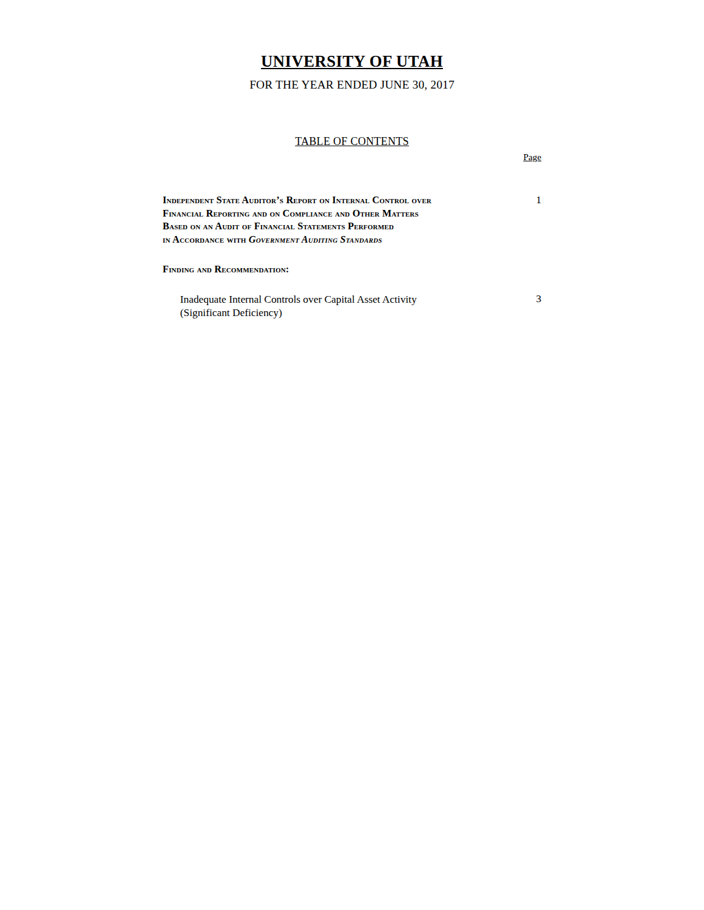UNIVERSITY OF UTAH
FOR THE YEAR ENDED JUNE 30, 2017
TABLE OF CONTENTS
Page
| Independent State Auditor’s Report on Internal Control over Financial Reporting and on Compliance and Other Matters Based on an Audit of Financial Statements Performed in Accordance with Government Auditing Standards | 1 |
| Finding and Recommendation: | |
| Inadequate Internal Controls over Capital Asset Activity (Significant Deficiency) | 3 |